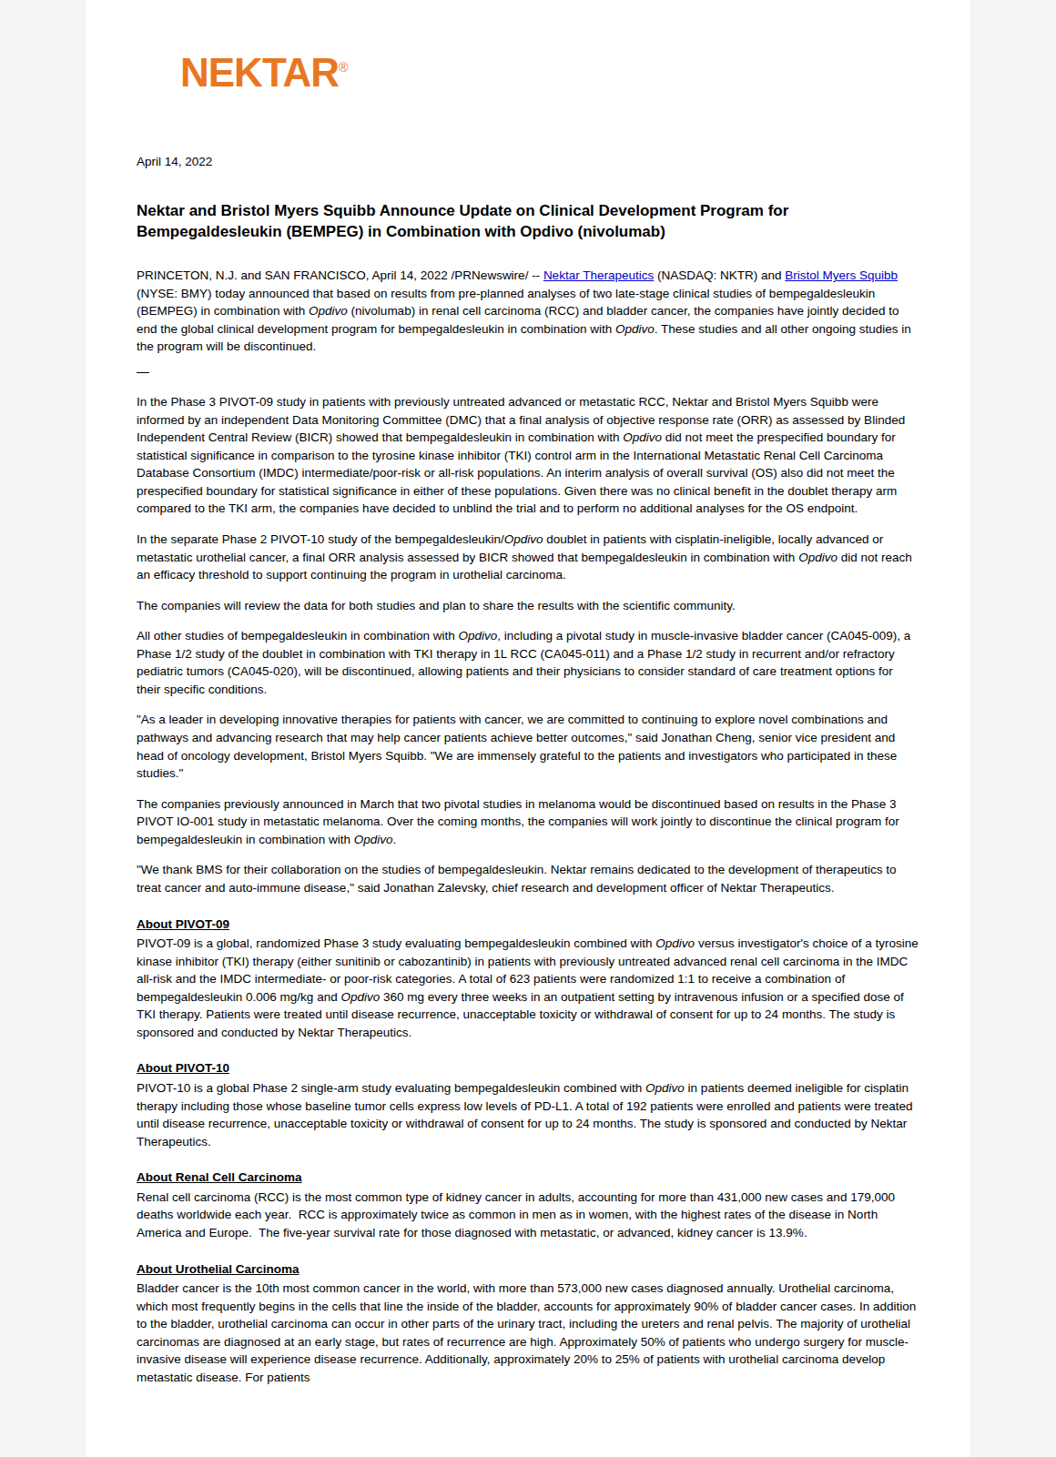NEKTAR®
April 14, 2022
Nektar and Bristol Myers Squibb Announce Update on Clinical Development Program for Bempegaldesleukin (BEMPEG) in Combination with Opdivo (nivolumab)
PRINCETON, N.J. and SAN FRANCISCO, April 14, 2022 /PRNewswire/ -- Nektar Therapeutics (NASDAQ: NKTR) and Bristol Myers Squibb (NYSE: BMY) today announced that based on results from pre-planned analyses of two late-stage clinical studies of bempegaldesleukin (BEMPEG) in combination with Opdivo (nivolumab) in renal cell carcinoma (RCC) and bladder cancer, the companies have jointly decided to end the global clinical development program for bempegaldesleukin in combination with Opdivo. These studies and all other ongoing studies in the program will be discontinued.
In the Phase 3 PIVOT-09 study in patients with previously untreated advanced or metastatic RCC, Nektar and Bristol Myers Squibb were informed by an independent Data Monitoring Committee (DMC) that a final analysis of objective response rate (ORR) as assessed by Blinded Independent Central Review (BICR) showed that bempegaldesleukin in combination with Opdivo did not meet the prespecified boundary for statistical significance in comparison to the tyrosine kinase inhibitor (TKI) control arm in the International Metastatic Renal Cell Carcinoma Database Consortium (IMDC) intermediate/poor-risk or all-risk populations. An interim analysis of overall survival (OS) also did not meet the prespecified boundary for statistical significance in either of these populations. Given there was no clinical benefit in the doublet therapy arm compared to the TKI arm, the companies have decided to unblind the trial and to perform no additional analyses for the OS endpoint.
In the separate Phase 2 PIVOT-10 study of the bempegaldesleukin/Opdivo doublet in patients with cisplatin-ineligible, locally advanced or metastatic urothelial cancer, a final ORR analysis assessed by BICR showed that bempegaldesleukin in combination with Opdivo did not reach an efficacy threshold to support continuing the program in urothelial carcinoma.
The companies will review the data for both studies and plan to share the results with the scientific community.
All other studies of bempegaldesleukin in combination with Opdivo, including a pivotal study in muscle-invasive bladder cancer (CA045-009), a Phase 1/2 study of the doublet in combination with TKI therapy in 1L RCC (CA045-011) and a Phase 1/2 study in recurrent and/or refractory pediatric tumors (CA045-020), will be discontinued, allowing patients and their physicians to consider standard of care treatment options for their specific conditions.
"As a leader in developing innovative therapies for patients with cancer, we are committed to continuing to explore novel combinations and pathways and advancing research that may help cancer patients achieve better outcomes," said Jonathan Cheng, senior vice president and head of oncology development, Bristol Myers Squibb. "We are immensely grateful to the patients and investigators who participated in these studies."
The companies previously announced in March that two pivotal studies in melanoma would be discontinued based on results in the Phase 3 PIVOT IO-001 study in metastatic melanoma. Over the coming months, the companies will work jointly to discontinue the clinical program for bempegaldesleukin in combination with Opdivo.
"We thank BMS for their collaboration on the studies of bempegaldesleukin. Nektar remains dedicated to the development of therapeutics to treat cancer and auto-immune disease," said Jonathan Zalevsky, chief research and development officer of Nektar Therapeutics.
About PIVOT-09
PIVOT-09 is a global, randomized Phase 3 study evaluating bempegaldesleukin combined with Opdivo versus investigator's choice of a tyrosine kinase inhibitor (TKI) therapy (either sunitinib or cabozantinib) in patients with previously untreated advanced renal cell carcinoma in the IMDC all-risk and the IMDC intermediate- or poor-risk categories. A total of 623 patients were randomized 1:1 to receive a combination of bempegaldesleukin 0.006 mg/kg and Opdivo 360 mg every three weeks in an outpatient setting by intravenous infusion or a specified dose of TKI therapy. Patients were treated until disease recurrence, unacceptable toxicity or withdrawal of consent for up to 24 months. The study is sponsored and conducted by Nektar Therapeutics.
About PIVOT-10
PIVOT-10 is a global Phase 2 single-arm study evaluating bempegaldesleukin combined with Opdivo in patients deemed ineligible for cisplatin therapy including those whose baseline tumor cells express low levels of PD-L1. A total of 192 patients were enrolled and patients were treated until disease recurrence, unacceptable toxicity or withdrawal of consent for up to 24 months. The study is sponsored and conducted by Nektar Therapeutics.
About Renal Cell Carcinoma
Renal cell carcinoma (RCC) is the most common type of kidney cancer in adults, accounting for more than 431,000 new cases and 179,000 deaths worldwide each year. RCC is approximately twice as common in men as in women, with the highest rates of the disease in North America and Europe. The five-year survival rate for those diagnosed with metastatic, or advanced, kidney cancer is 13.9%.
About Urothelial Carcinoma
Bladder cancer is the 10th most common cancer in the world, with more than 573,000 new cases diagnosed annually. Urothelial carcinoma, which most frequently begins in the cells that line the inside of the bladder, accounts for approximately 90% of bladder cancer cases. In addition to the bladder, urothelial carcinoma can occur in other parts of the urinary tract, including the ureters and renal pelvis. The majority of urothelial carcinomas are diagnosed at an early stage, but rates of recurrence are high. Approximately 50% of patients who undergo surgery for muscle-invasive disease will experience disease recurrence. Additionally, approximately 20% to 25% of patients with urothelial carcinoma develop metastatic disease. For patients